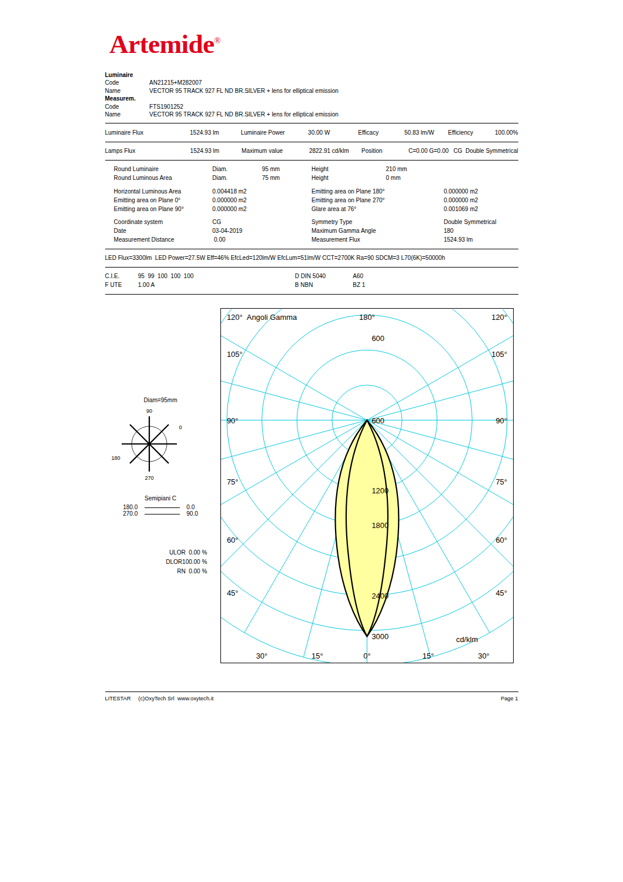Artemide®
| Luminaire |
| Code | AN21215+M282007 |
| Name | VECTOR 95 TRACK 927 FL ND BR.SILVER + lens for elliptical emission |
| Measurem. |
| Code | FTS1901252 |
| Name | VECTOR 95 TRACK 927 FL ND BR.SILVER + lens for elliptical emission |
| Luminaire Flux | 1524.93 lm | Luminaire Power | 30.00 W | Efficacy | 50.83 lm/W | Efficiency | 100.00% |
| Lamps Flux | 1524.93 lm | Maximum value | 2822.91 cd/klm | Position | C=0.00 G=0.00 | CG Double Symmetrical | |
| Round Luminaire | Diam. | 95 mm | Height | 210 mm | |
| Round Luminous Area | Diam. | 75 mm | Height | 0 mm | |
| Horizontal Luminous Area | 0.004418 m2 | Emitting area on Plane 180° | 0.000000 m2 |
| Emitting area on Plane 0° | 0.000000 m2 | Emitting area on Plane 270° | 0.000000 m2 |
| Emitting area on Plane 90° | 0.000000 m2 | Glare area at 76° | 0.001069 m2 |
| Coordinate system | CG | Symmetry Type | Double Symmetrical |
| Date | 03-04-2019 | Maximum Gamma Angle | 180 |
| Measurement Distance | 0.00 | Measurement Flux | 1524.93 lm |
LED Flux=3300lm LED Power=27.5W Eff=46% EfcLed=120lm/W EfcLum=51lm/W CCT=2700K Ra=90 SDCM=3 L70(6K)=50000h
| C.I.E. | 95 99 100 100 100 | D DIN 5040 | A60 |
| F UTE | 1.00 A | B NBN | BZ 1 |
Diam=95mm
90 0 180 270
Semipiani C
| 180.0 | | 0.0 |
| 270.0 | | 90.0 |
ULOR 0.00 %
DLOR100.00 %
RN 0.00 %
600 600 1200 1800 2400 3000 120° Angoli Gamma 180° 120° 105° 105° 90° 90° 75° 75° 60° 60° 45° 45° cd/klm 30° 15° 0° 15° 30°
LITESTAR (c)OxyTech Srl www.oxytech.it
Page 1